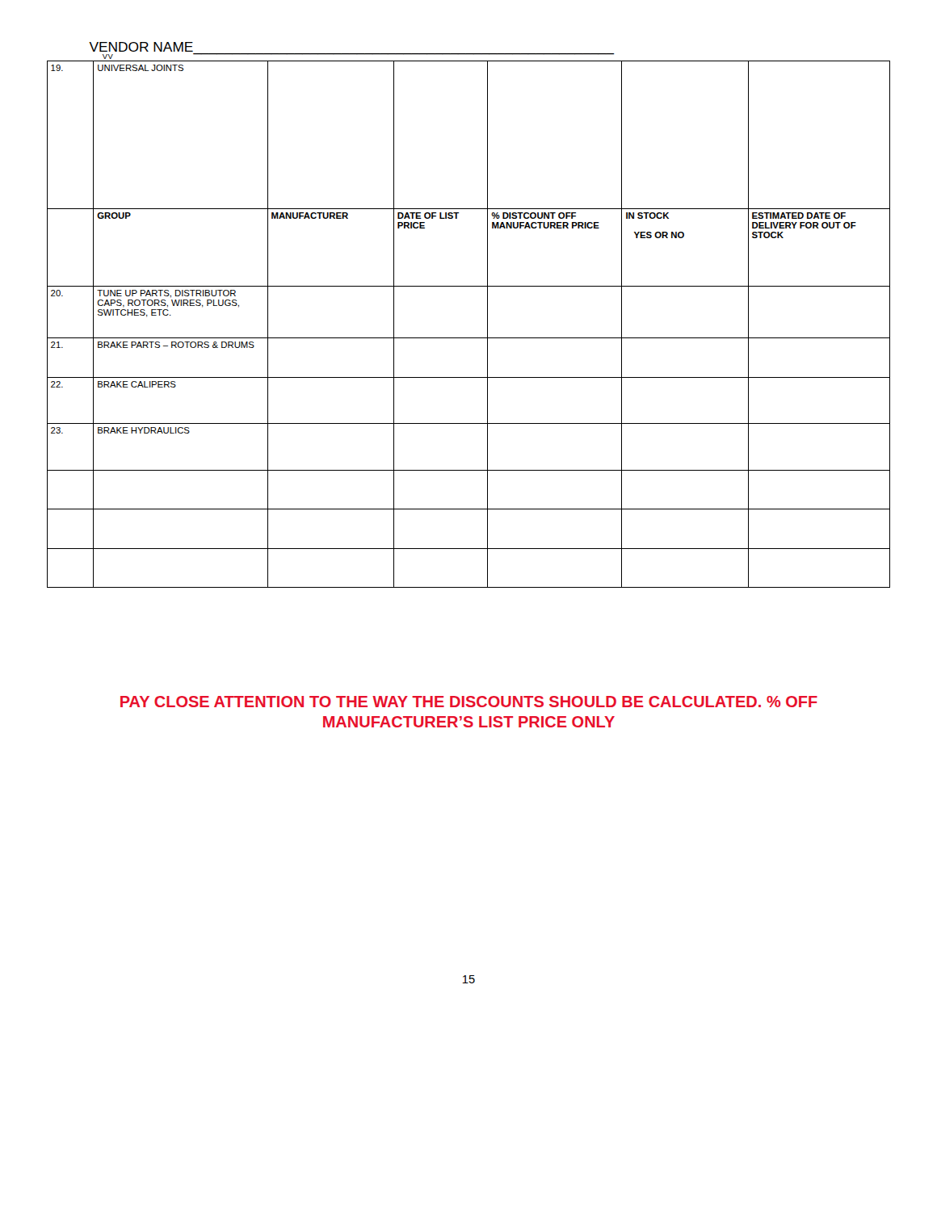VENDOR NAME______________________________________________________
VV
| 19. | UNIVERSAL JOINTS | | | | | |
| | GROUP | MANUFACTURER | DATE OF LIST PRICE | % DISTCOUNT OFF MANUFACTURER PRICE | IN STOCK YES OR NO | ESTIMATED DATE OF DELIVERY FOR OUT OF STOCK |
| 20. | TUNE UP PARTS, DISTRIBUTOR CAPS, ROTORS, WIRES, PLUGS, SWITCHES, ETC. | | | | | |
| 21. | BRAKE PARTS – ROTORS & DRUMS | | | | | |
| 22. | BRAKE CALIPERS | | | | | |
| 23. | BRAKE HYDRAULICS | | | | | |
PAY CLOSE ATTENTION TO THE WAY THE DISCOUNTS SHOULD BE CALCULATED. % OFF MANUFACTURER’S LIST PRICE ONLY
15